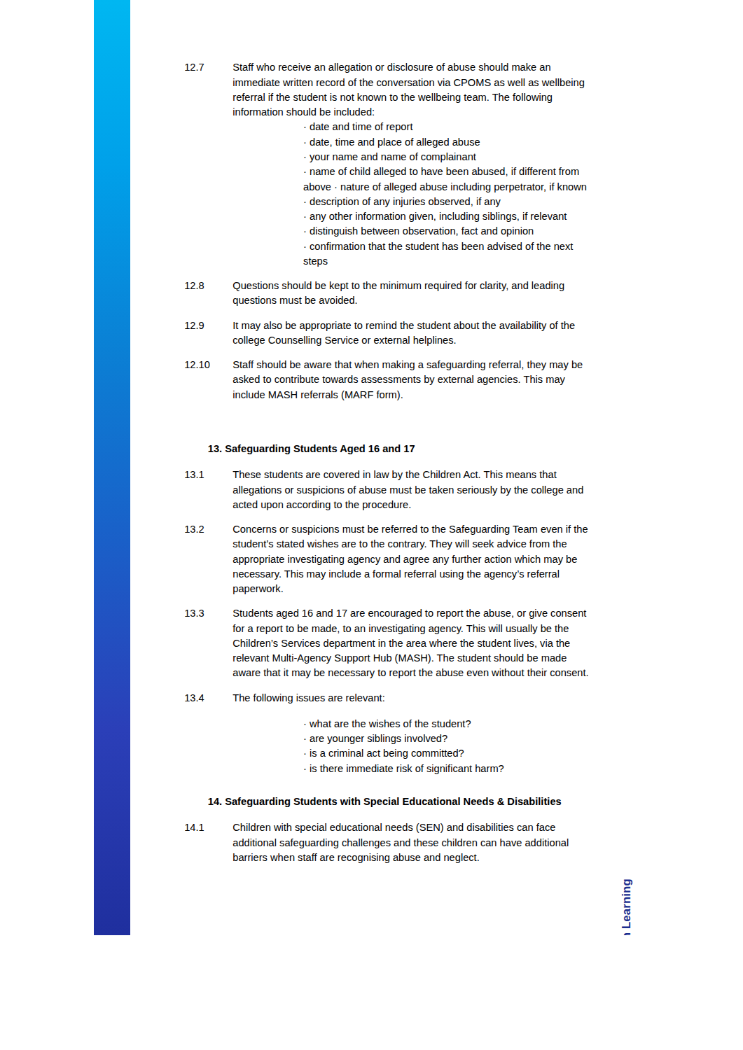Transforming Lives Through Learning
12.7
Staff who receive an allegation or disclosure of abuse should make an immediate written record of the conversation via CPOMS as well as wellbeing referral if the student is not known to the wellbeing team. The following information should be included:
· date and time of report
· date, time and place of alleged abuse
· your name and name of complainant
· name of child alleged to have been abused, if different from above · nature of alleged abuse including perpetrator, if known
· description of any injuries observed, if any
· any other information given, including siblings, if relevant
· distinguish between observation, fact and opinion
· confirmation that the student has been advised of the next steps
12.8
Questions should be kept to the minimum required for clarity, and leading questions must be avoided.
12.9
It may also be appropriate to remind the student about the availability of the college Counselling Service or external helplines.
12.10
Staff should be aware that when making a safeguarding referral, they may be asked to contribute towards assessments by external agencies. This may include MASH referrals (MARF form).
13. Safeguarding Students Aged 16 and 17
13.1
These students are covered in law by the Children Act. This means that allegations or suspicions of abuse must be taken seriously by the college and acted upon according to the procedure.
13.2
Concerns or suspicions must be referred to the Safeguarding Team even if the student’s stated wishes are to the contrary. They will seek advice from the appropriate investigating agency and agree any further action which may be necessary. This may include a formal referral using the agency’s referral paperwork.
13.3
Students aged 16 and 17 are encouraged to report the abuse, or give consent for a report to be made, to an investigating agency. This will usually be the Children’s Services department in the area where the student lives, via the relevant Multi-Agency Support Hub (MASH). The student should be made aware that it may be necessary to report the abuse even without their consent.
13.4
The following issues are relevant:
· what are the wishes of the student?
· are younger siblings involved?
· is a criminal act being committed?
· is there immediate risk of significant harm?
14. Safeguarding Students with Special Educational Needs & Disabilities
14.1
Children with special educational needs (SEN) and disabilities can face additional safeguarding challenges and these children can have additional barriers when staff are recognising abuse and neglect.